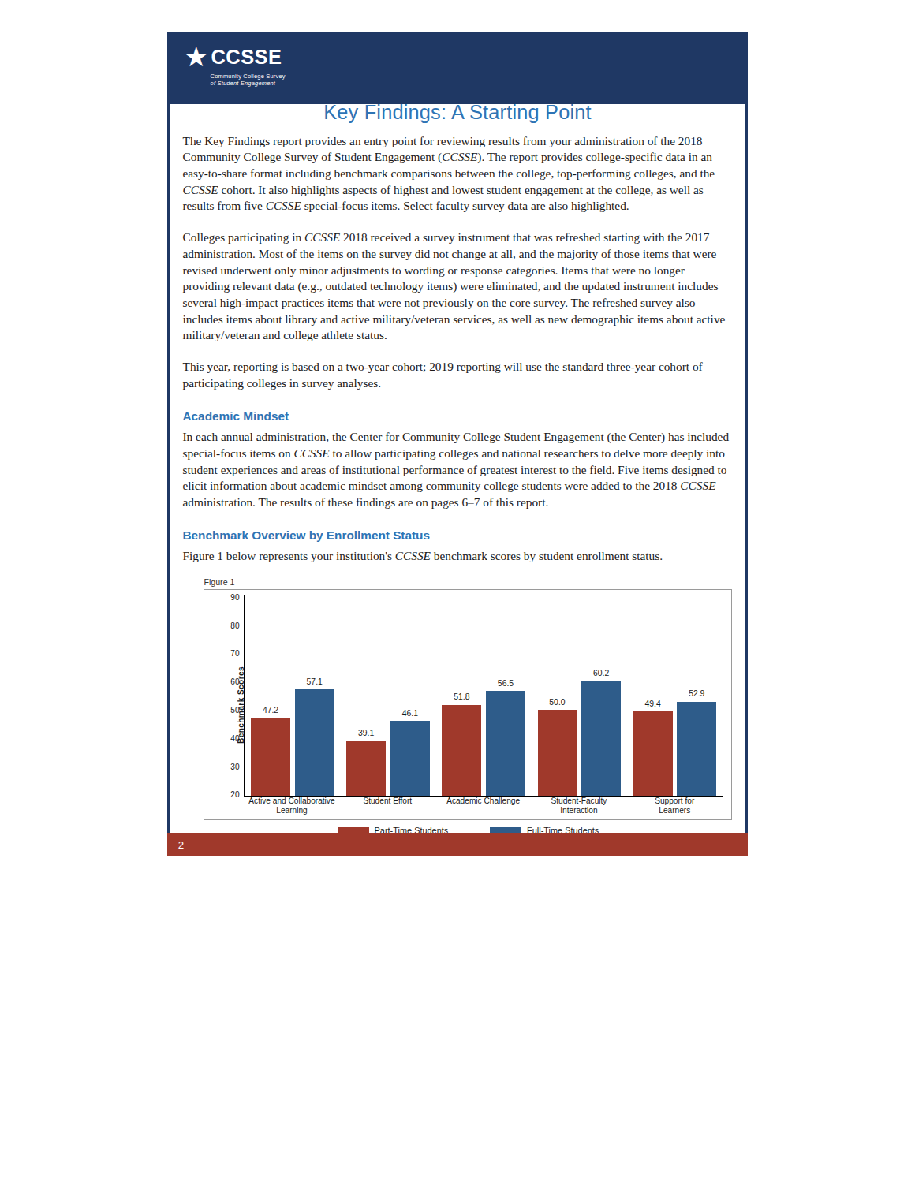★CCSSE
Community College Survey
of Student Engagement
Key Findings: A Starting Point
The Key Findings report provides an entry point for reviewing results from your administration of the 2018 Community College Survey of Student Engagement (CCSSE). The report provides college-specific data in an easy-to-share format including benchmark comparisons between the college, top-performing colleges, and the CCSSE cohort. It also highlights aspects of highest and lowest student engagement at the college, as well as results from five CCSSE special-focus items. Select faculty survey data are also highlighted.
Colleges participating in CCSSE 2018 received a survey instrument that was refreshed starting with the 2017 administration. Most of the items on the survey did not change at all, and the majority of those items that were revised underwent only minor adjustments to wording or response categories. Items that were no longer providing relevant data (e.g., outdated technology items) were eliminated, and the updated instrument includes several high-impact practices items that were not previously on the core survey. The refreshed survey also includes items about library and active military/veteran services, as well as new demographic items about active military/veteran and college athlete status.
This year, reporting is based on a two-year cohort; 2019 reporting will use the standard three-year cohort of participating colleges in survey analyses.
Academic Mindset
In each annual administration, the Center for Community College Student Engagement (the Center) has included special-focus items on CCSSE to allow participating colleges and national researchers to delve more deeply into student experiences and areas of institutional performance of greatest interest to the field. Five items designed to elicit information about academic mindset among community college students were added to the 2018 CCSSE administration. The results of these findings are on pages 6–7 of this report.
Benchmark Overview by Enrollment Status
Figure 1 below represents your institution's CCSSE benchmark scores by student enrollment status.
Figure 1
Benchmark Scores
90 80 70 60 50 40 30 20
47.2
57.1
39.1
46.1
51.8
56.5
50.0
60.2
49.4
52.9
Active and Collaborative
Learning
Student Effort
Academic Challenge
Student-Faculty
Interaction
Support for
Learners
Part-Time Students Full-Time Students
2